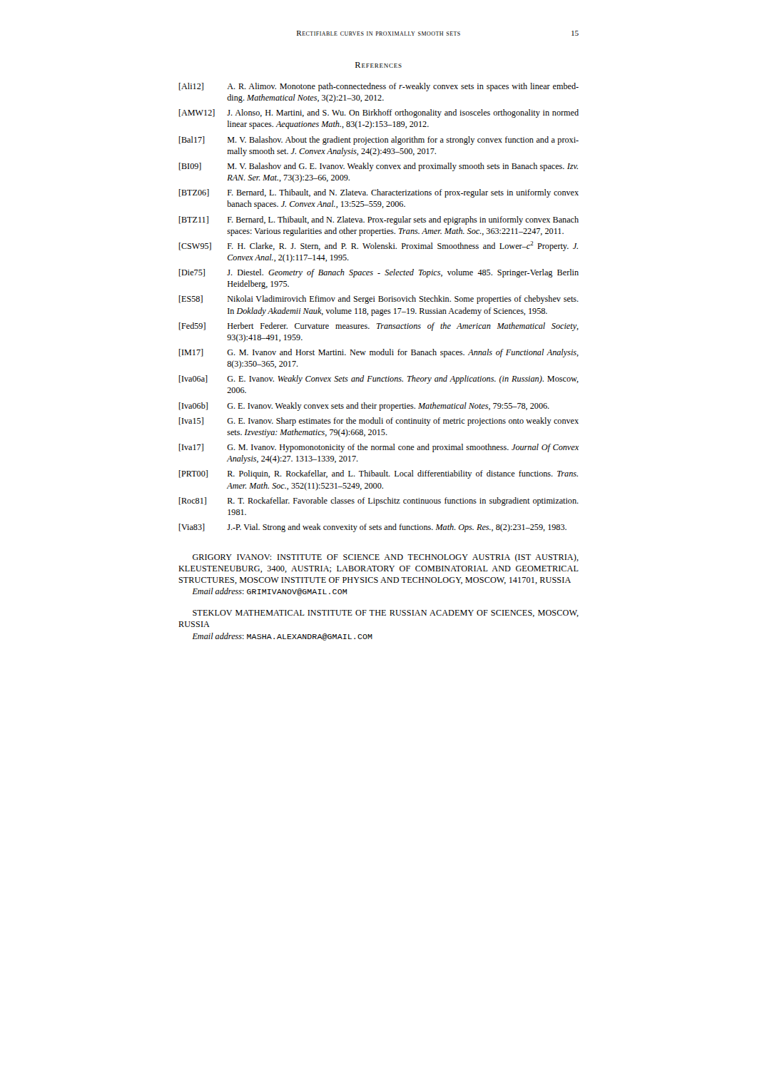Rectifiable curves in proximally smooth sets 15
References
[Ali12]
A. R. Alimov. Monotone path-connectedness of r-weakly convex sets in spaces with linear embedding. Mathematical Notes, 3(2):21–30, 2012.
[AMW12]
J. Alonso, H. Martini, and S. Wu. On Birkhoff orthogonality and isosceles orthogonality in normed linear spaces. Aequationes Math., 83(1-2):153–189, 2012.
[Bal17]
M. V. Balashov. About the gradient projection algorithm for a strongly convex function and a proximally smooth set. J. Convex Analysis, 24(2):493–500, 2017.
[BI09]
M. V. Balashov and G. E. Ivanov. Weakly convex and proximally smooth sets in Banach spaces. Izv. RAN. Ser. Mat., 73(3):23–66, 2009.
[BTZ06]
F. Bernard, L. Thibault, and N. Zlateva. Characterizations of prox-regular sets in uniformly convex banach spaces. J. Convex Anal., 13:525–559, 2006.
[BTZ11]
F. Bernard, L. Thibault, and N. Zlateva. Prox-regular sets and epigraphs in uniformly convex Banach spaces: Various regularities and other properties. Trans. Amer. Math. Soc., 363:2211–2247, 2011.
[CSW95]
F. H. Clarke, R. J. Stern, and P. R. Wolenski. Proximal Smoothness and Lower–c2 Property. J. Convex Anal., 2(1):117–144, 1995.
[Die75]
J. Diestel. Geometry of Banach Spaces - Selected Topics, volume 485. Springer-Verlag Berlin Heidelberg, 1975.
[ES58]
Nikolai Vladimirovich Efimov and Sergei Borisovich Stechkin. Some properties of chebyshev sets. In Doklady Akademii Nauk, volume 118, pages 17–19. Russian Academy of Sciences, 1958.
[Fed59]
Herbert Federer. Curvature measures. Transactions of the American Mathematical Society, 93(3):418–491, 1959.
[IM17]
G. M. Ivanov and Horst Martini. New moduli for Banach spaces. Annals of Functional Analysis, 8(3):350–365, 2017.
[Iva06a]
G. E. Ivanov. Weakly Convex Sets and Functions. Theory and Applications. (in Russian). Moscow, 2006.
[Iva06b]
G. E. Ivanov. Weakly convex sets and their properties. Mathematical Notes, 79:55–78, 2006.
[Iva15]
G. E. Ivanov. Sharp estimates for the moduli of continuity of metric projections onto weakly convex sets. Izvestiya: Mathematics, 79(4):668, 2015.
[Iva17]
G. M. Ivanov. Hypomonotonicity of the normal cone and proximal smoothness. Journal Of Convex Analysis, 24(4):27. 1313–1339, 2017.
[PRT00]
R. Poliquin, R. Rockafellar, and L. Thibault. Local differentiability of distance functions. Trans. Amer. Math. Soc., 352(11):5231–5249, 2000.
[Roc81]
R. T. Rockafellar. Favorable classes of Lipschitz continuous functions in subgradient optimization. 1981.
[Via83]
J.-P. Vial. Strong and weak convexity of sets and functions. Math. Ops. Res., 8(2):231–259, 1983.
GRIGORY IVANOV: INSTITUTE OF SCIENCE AND TECHNOLOGY AUSTRIA (IST AUSTRIA), KLEUSTENEUBURG, 3400, AUSTRIA; LABORATORY OF COMBINATORIAL AND GEOMETRICAL STRUCTURES, MOSCOW INSTITUTE OF PHYSICS AND TECHNOLOGY, MOSCOW, 141701, RUSSIA
Email address: GRIMIVANOV@GMAIL.COM
STEKLOV MATHEMATICAL INSTITUTE OF THE RUSSIAN ACADEMY OF SCIENCES, MOSCOW, RUSSIA
Email address: MASHA.ALEXANDRA@GMAIL.COM